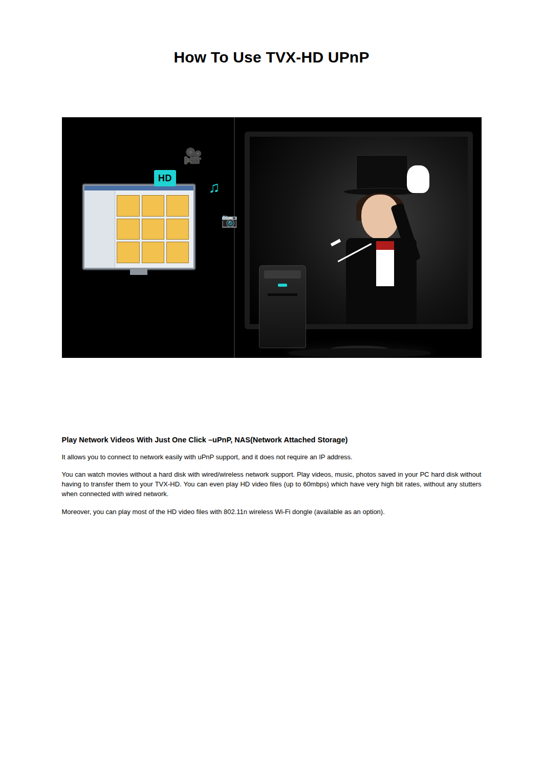How To Use TVX-HD UPnP
🎥
HD
♫
📷
H.264
Play Network Videos With Just One Click –uPnP, NAS(Network Attached Storage)
It allows you to connect to network easily with uPnP support, and it does not require an IP address.
You can watch movies without a hard disk with wired/wireless network support. Play videos, music, photos saved in your PC hard disk without having to transfer them to your TVX-HD. You can even play HD video files (up to 60mbps) which have very high bit rates, without any stutters when connected with wired network.
Moreover, you can play most of the HD video files with 802.11n wireless Wi-Fi dongle (available as an option).